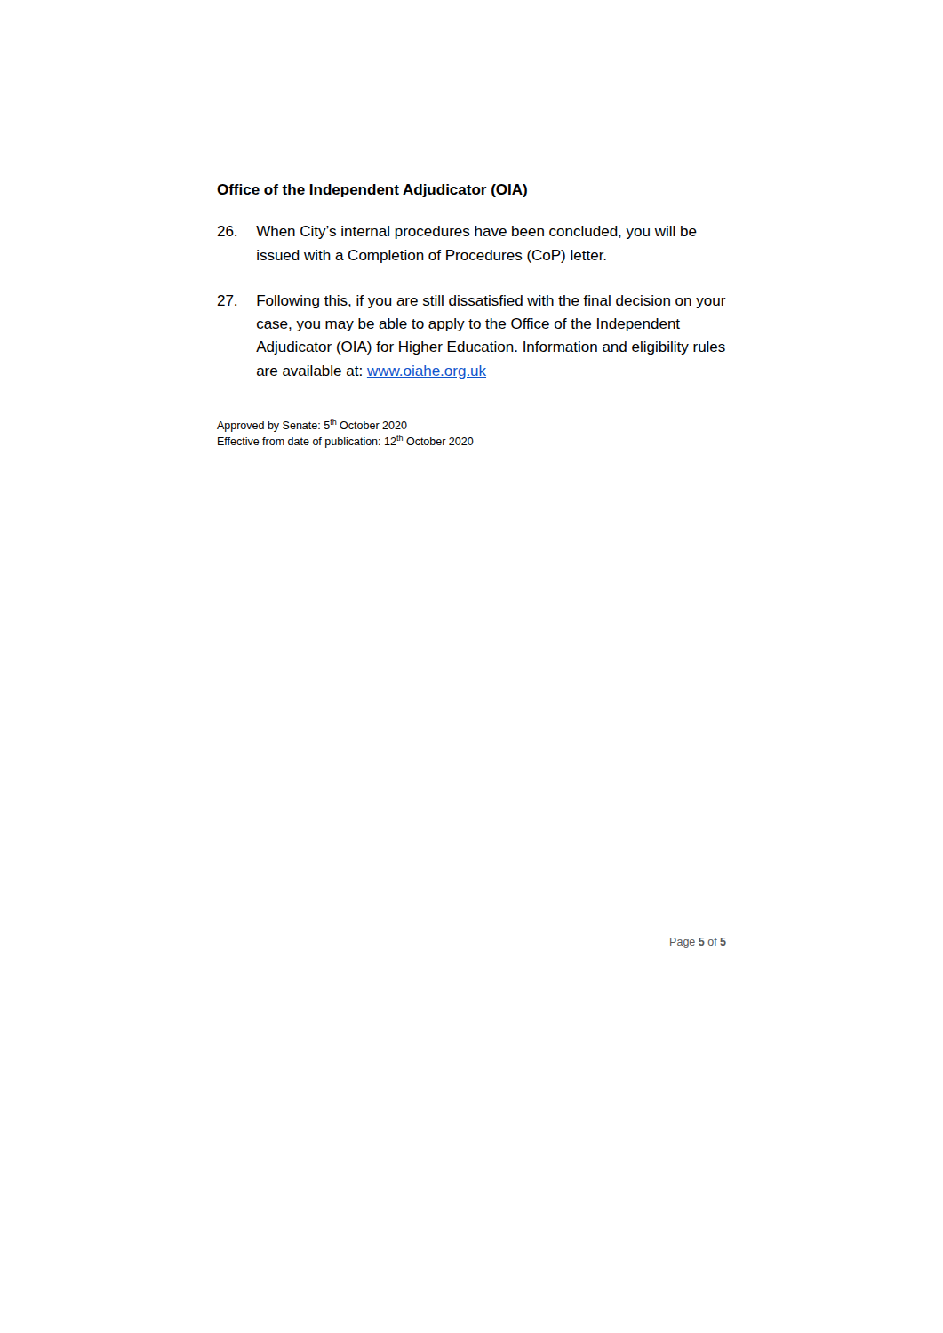Office of the Independent Adjudicator (OIA)
26. When City’s internal procedures have been concluded, you will be issued with a Completion of Procedures (CoP) letter.
27. Following this, if you are still dissatisfied with the final decision on your case, you may be able to apply to the Office of the Independent Adjudicator (OIA) for Higher Education. Information and eligibility rules are available at: www.oiahe.org.uk
Approved by Senate: 5th October 2020
Effective from date of publication: 12th October 2020
Page 5 of 5